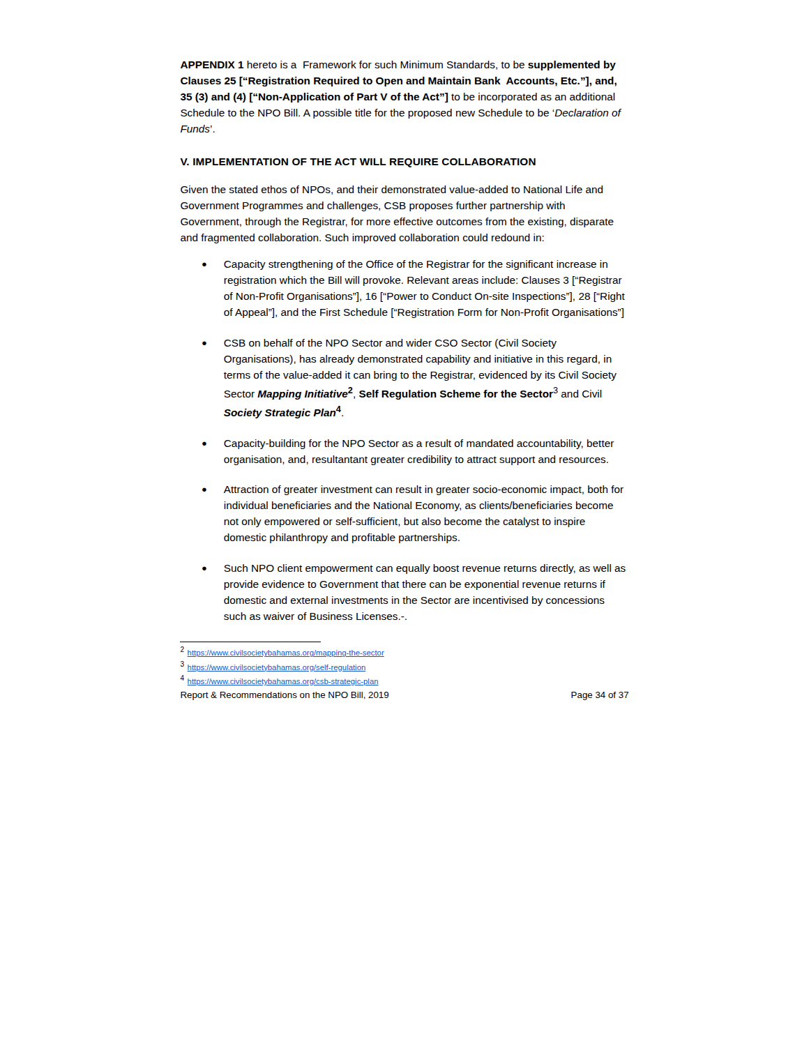APPENDIX 1 hereto is a Framework for such Minimum Standards, to be supplemented by Clauses 25 [“Registration Required to Open and Maintain Bank Accounts, Etc.”], and, 35 (3) and (4) [“Non-Application of Part V of the Act”] to be incorporated as an additional Schedule to the NPO Bill. A possible title for the proposed new Schedule to be ‘Declaration of Funds’.
V. Implementation of the Act will require Collaboration
Given the stated ethos of NPOs, and their demonstrated value-added to National Life and Government Programmes and challenges, CSB proposes further partnership with Government, through the Registrar, for more effective outcomes from the existing, disparate and fragmented collaboration. Such improved collaboration could redound in:
Capacity strengthening of the Office of the Registrar for the significant increase in registration which the Bill will provoke. Relevant areas include: Clauses 3 [“Registrar of Non-Profit Organisations”], 16 [“Power to Conduct On-site Inspections”], 28 [“Right of Appeal”], and the First Schedule [“Registration Form for Non-Profit Organisations”]
CSB on behalf of the NPO Sector and wider CSO Sector (Civil Society Organisations), has already demonstrated capability and initiative in this regard, in terms of the value-added it can bring to the Registrar, evidenced by its Civil Society Sector Mapping Initiative2, Self Regulation Scheme for the Sector3 and Civil Society Strategic Plan4.
Capacity-building for the NPO Sector as a result of mandated accountability, better organisation, and, resultantant greater credibility to attract support and resources.
Attraction of greater investment can result in greater socio-economic impact, both for individual beneficiaries and the National Economy, as clients/beneficiaries become not only empowered or self-sufficient, but also become the catalyst to inspire domestic philanthropy and profitable partnerships.
Such NPO client empowerment can equally boost revenue returns directly, as well as provide evidence to Government that there can be exponential revenue returns if domestic and external investments in the Sector are incentivised by concessions such as waiver of Business Licenses.-.
2 https://www.civilsocietybahamas.org/mapping-the-sector
3 https://www.civilsocietybahamas.org/self-regulation
4 https://www.civilsocietybahamas.org/csb-strategic-plan
Report & Recommendations on the NPO Bill, 2019 Page 34 of 37